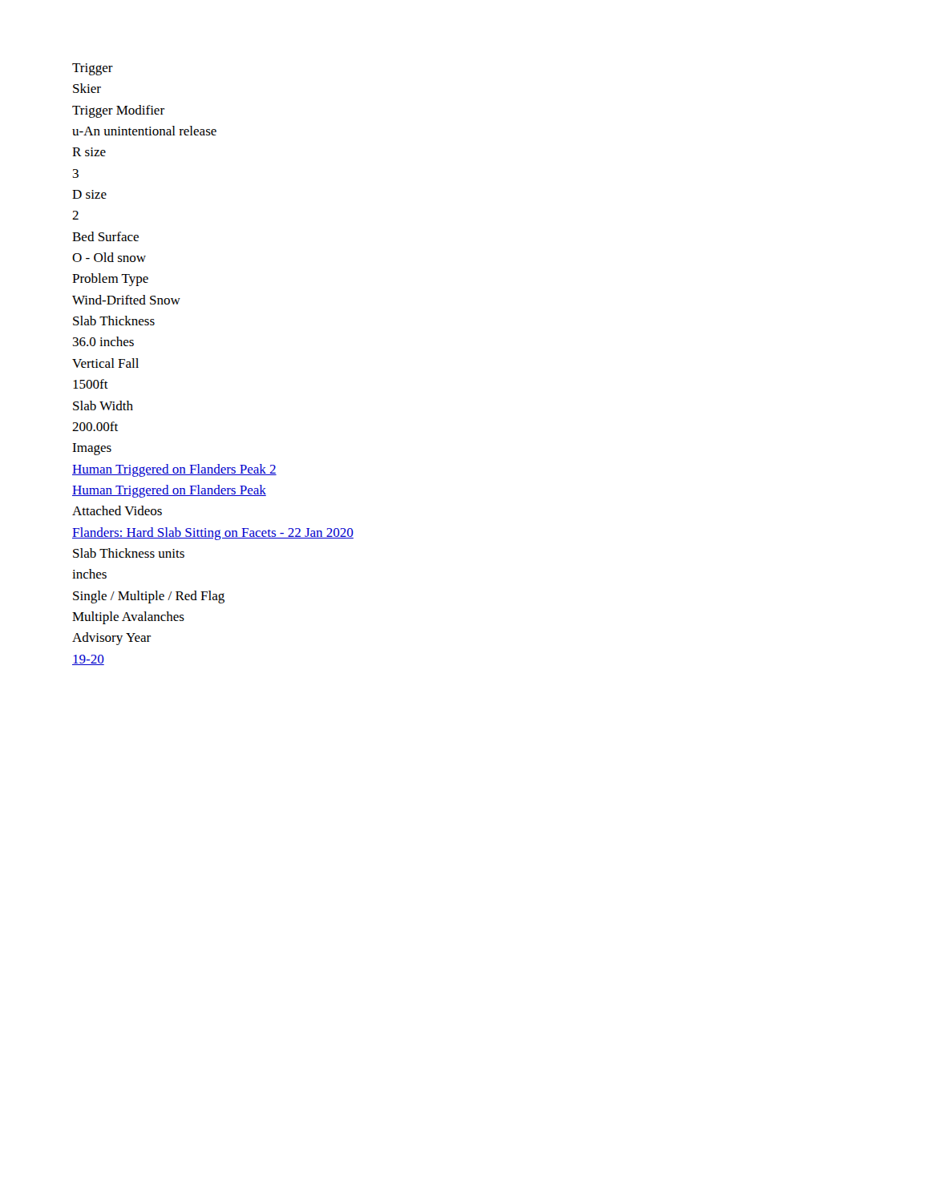Trigger
Skier
Trigger Modifier
u-An unintentional release
R size
3
D size
2
Bed Surface
O - Old snow
Problem Type
Wind-Drifted Snow
Slab Thickness
36.0 inches
Vertical Fall
1500ft
Slab Width
200.00ft
Images
Human Triggered on Flanders Peak 2
Human Triggered on Flanders Peak
Attached Videos
Flanders: Hard Slab Sitting on Facets - 22 Jan 2020
Slab Thickness units
inches
Single / Multiple / Red Flag
Multiple Avalanches
Advisory Year
19-20